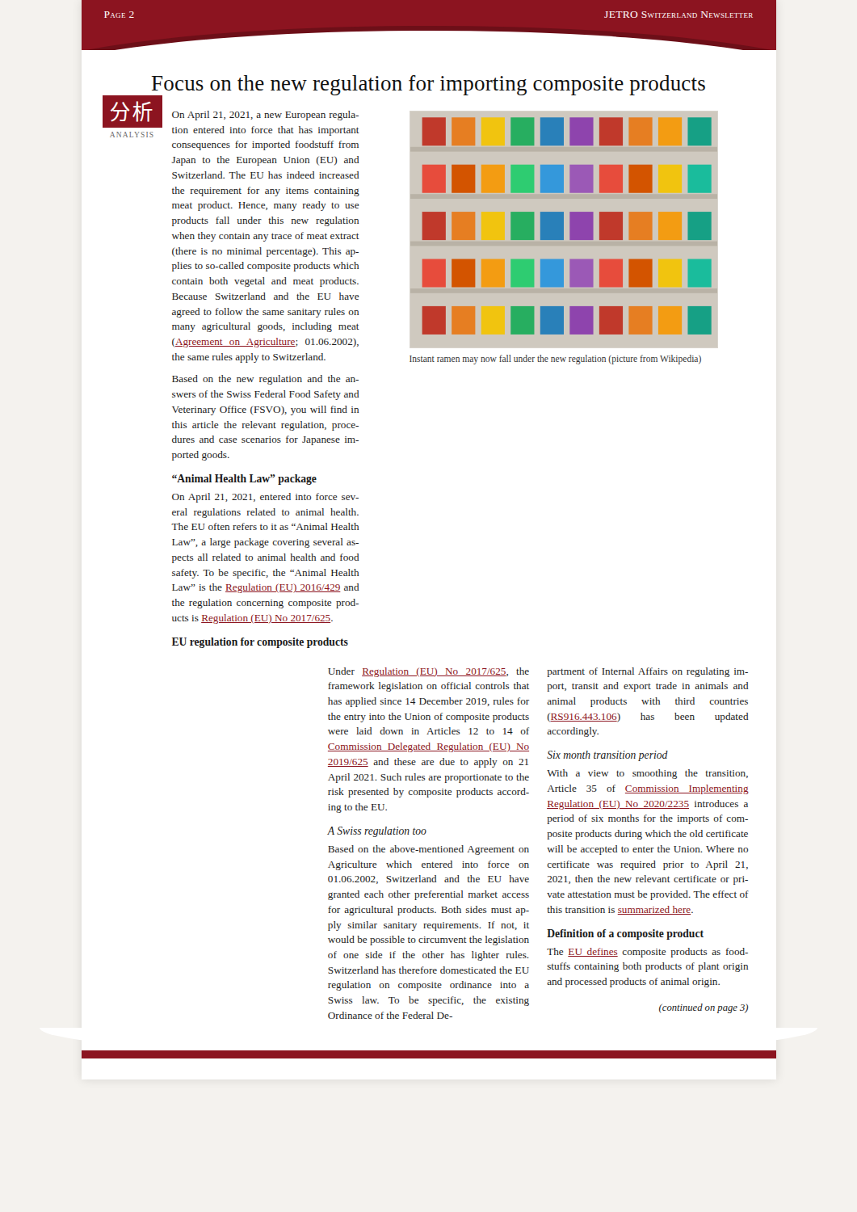Page 2 JETRO Switzerland Newsletter
Focus on the new regulation for importing composite products
分析
ANALYSIS
On April 21, 2021, a new European regulation entered into force that has important consequences for imported foodstuff from Japan to the European Union (EU) and Switzerland. The EU has indeed increased the requirement for any items containing meat product. Hence, many ready to use products fall under this new regulation when they contain any trace of meat extract (there is no minimal percentage). This applies to so-called composite products which contain both vegetal and meat products. Because Switzerland and the EU have agreed to follow the same sanitary rules on many agricultural goods, including meat (Agreement on Agriculture; 01.06.2002), the same rules apply to Switzerland.
Based on the new regulation and the answers of the Swiss Federal Food Safety and Veterinary Office (FSVO), you will find in this article the relevant regulation, procedures and case scenarios for Japanese imported goods.
“Animal Health Law” package
On April 21, 2021, entered into force several regulations related to animal health. The EU often refers to it as “Animal Health Law”, a large package covering several aspects all related to animal health and food safety. To be specific, the “Animal Health Law” is the Regulation (EU) 2016/429 and the regulation concerning composite products is Regulation (EU) No 2017/625.
EU regulation for composite products
Instant ramen may now fall under the new regulation (picture from Wikipedia)
Under Regulation (EU) No 2017/625, the framework legislation on official controls that has applied since 14 December 2019, rules for the entry into the Union of composite products were laid down in Articles 12 to 14 of Commission Delegated Regulation (EU) No 2019/625 and these are due to apply on 21 April 2021. Such rules are proportionate to the risk presented by composite products according to the EU.
A Swiss regulation too
Based on the above-mentioned Agreement on Agriculture which entered into force on 01.06.2002, Switzerland and the EU have granted each other preferential market access for agricultural products. Both sides must apply similar sanitary requirements. If not, it would be possible to circumvent the legislation of one side if the other has lighter rules. Switzerland has therefore domesticated the EU regulation on composite ordinance into a Swiss law. To be specific, the existing Ordinance of the Federal De-
partment of Internal Affairs on regulating import, transit and export trade in animals and animal products with third countries (RS916.443.106) has been updated accordingly.
Six month transition period
With a view to smoothing the transition, Article 35 of Commission Implementing Regulation (EU) No 2020/2235 introduces a period of six months for the imports of composite products during which the old certificate will be accepted to enter the Union. Where no certificate was required prior to April 21, 2021, then the new relevant certificate or private attestation must be provided. The effect of this transition is summarized here.
Definition of a composite product
The EU defines composite products as foodstuffs containing both products of plant origin and processed products of animal origin.
(continued on page 3)